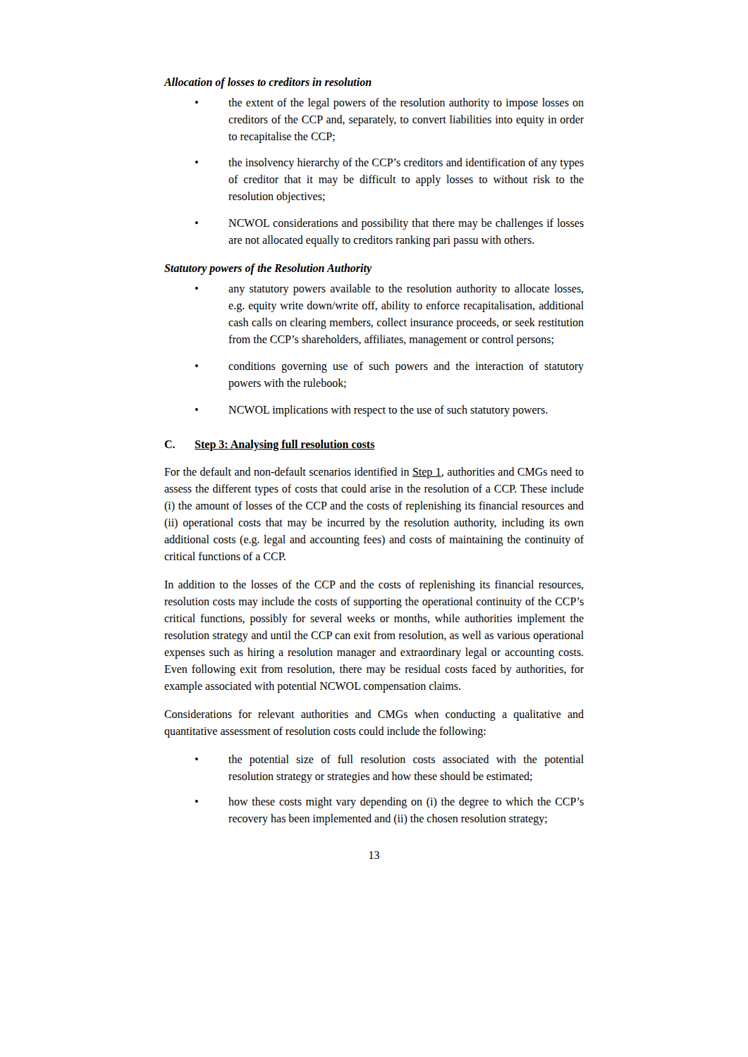Allocation of losses to creditors in resolution
the extent of the legal powers of the resolution authority to impose losses on creditors of the CCP and, separately, to convert liabilities into equity in order to recapitalise the CCP;
the insolvency hierarchy of the CCP’s creditors and identification of any types of creditor that it may be difficult to apply losses to without risk to the resolution objectives;
NCWOL considerations and possibility that there may be challenges if losses are not allocated equally to creditors ranking pari passu with others.
Statutory powers of the Resolution Authority
any statutory powers available to the resolution authority to allocate losses, e.g. equity write down/write off, ability to enforce recapitalisation, additional cash calls on clearing members, collect insurance proceeds, or seek restitution from the CCP’s shareholders, affiliates, management or control persons;
conditions governing use of such powers and the interaction of statutory powers with the rulebook;
NCWOL implications with respect to the use of such statutory powers.
C. Step 3: Analysing full resolution costs
For the default and non-default scenarios identified in Step 1, authorities and CMGs need to assess the different types of costs that could arise in the resolution of a CCP. These include (i) the amount of losses of the CCP and the costs of replenishing its financial resources and (ii) operational costs that may be incurred by the resolution authority, including its own additional costs (e.g. legal and accounting fees) and costs of maintaining the continuity of critical functions of a CCP.
In addition to the losses of the CCP and the costs of replenishing its financial resources, resolution costs may include the costs of supporting the operational continuity of the CCP’s critical functions, possibly for several weeks or months, while authorities implement the resolution strategy and until the CCP can exit from resolution, as well as various operational expenses such as hiring a resolution manager and extraordinary legal or accounting costs. Even following exit from resolution, there may be residual costs faced by authorities, for example associated with potential NCWOL compensation claims.
Considerations for relevant authorities and CMGs when conducting a qualitative and quantitative assessment of resolution costs could include the following:
the potential size of full resolution costs associated with the potential resolution strategy or strategies and how these should be estimated;
how these costs might vary depending on (i) the degree to which the CCP’s recovery has been implemented and (ii) the chosen resolution strategy;
13